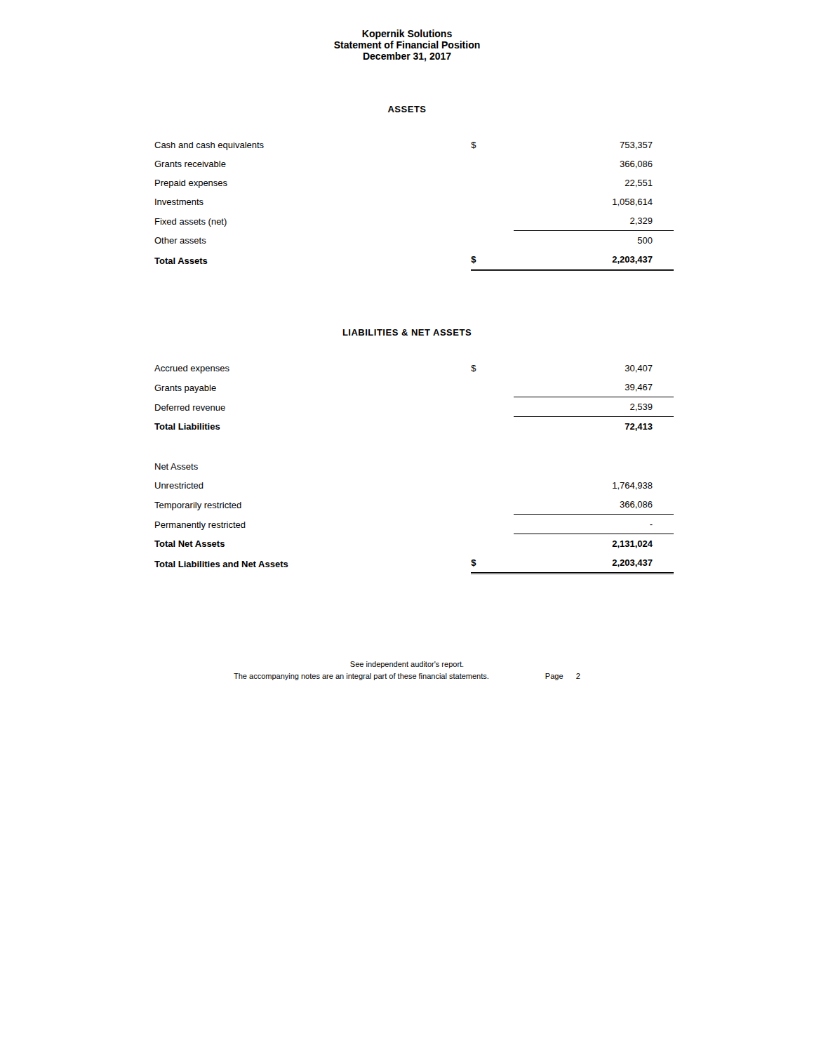Kopernik Solutions
Statement of Financial Position
December 31, 2017
ASSETS
| Cash and cash equivalents | $ | 753,357 |
| Grants receivable | | 366,086 |
| Prepaid expenses | | 22,551 |
| Investments | | 1,058,614 |
| Fixed assets (net) | | 2,329 |
| Other assets | | 500 |
| Total Assets | $ | 2,203,437 |
LIABILITIES & NET ASSETS
| Accrued expenses | $ | 30,407 |
| Grants payable | | 39,467 |
| Deferred revenue | | 2,539 |
| Total Liabilities | | 72,413 |
| Net Assets | | |
| Unrestricted | | 1,764,938 |
| Temporarily restricted | | 366,086 |
| Permanently restricted | | - |
| Total Net Assets | | 2,131,024 |
| Total Liabilities and Net Assets | $ | 2,203,437 |
See independent auditor's report.
The accompanying notes are an integral part of these financial statements. Page 2